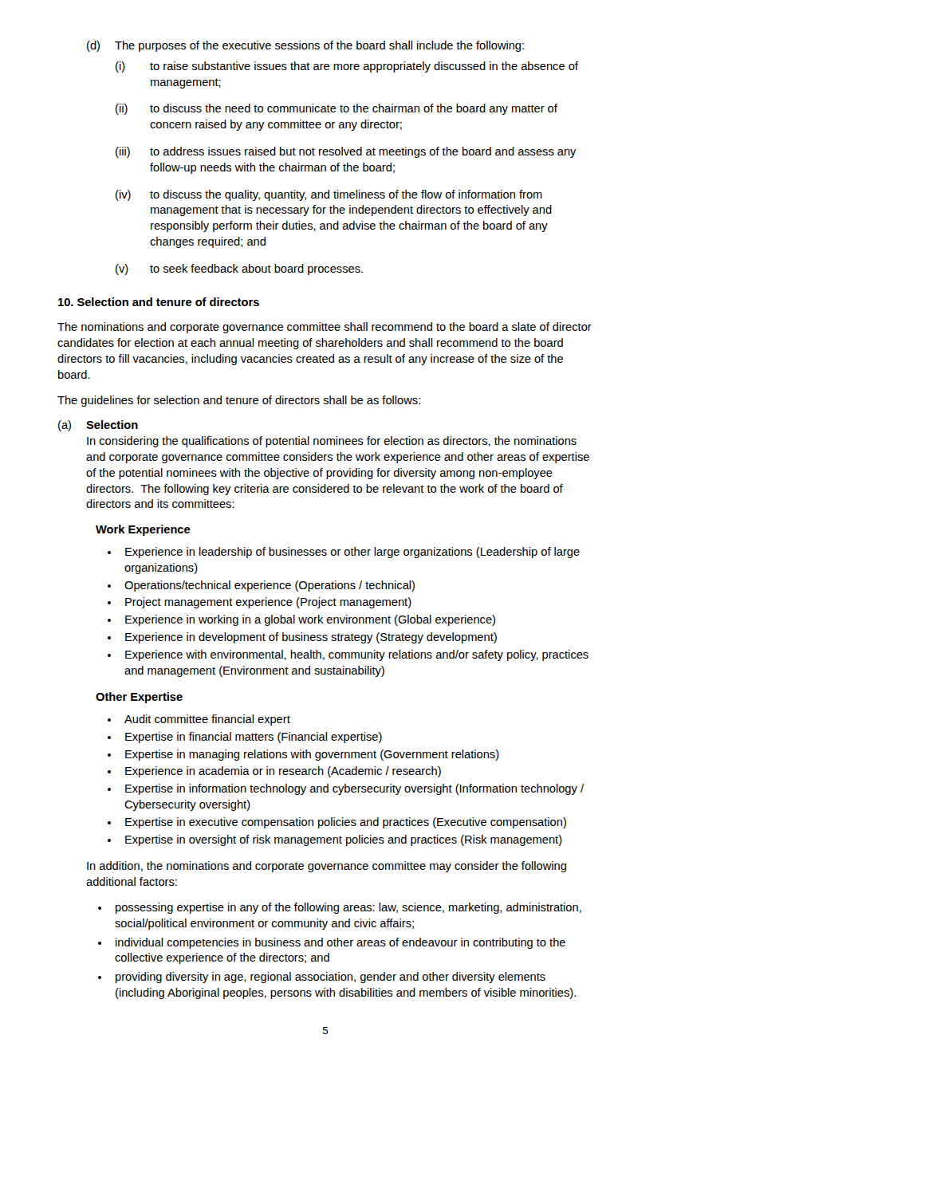(d) The purposes of the executive sessions of the board shall include the following:
(i) to raise substantive issues that are more appropriately discussed in the absence of management;
(ii) to discuss the need to communicate to the chairman of the board any matter of concern raised by any committee or any director;
(iii) to address issues raised but not resolved at meetings of the board and assess any follow-up needs with the chairman of the board;
(iv) to discuss the quality, quantity, and timeliness of the flow of information from management that is necessary for the independent directors to effectively and responsibly perform their duties, and advise the chairman of the board of any changes required; and
(v) to seek feedback about board processes.
10. Selection and tenure of directors
The nominations and corporate governance committee shall recommend to the board a slate of director candidates for election at each annual meeting of shareholders and shall recommend to the board directors to fill vacancies, including vacancies created as a result of any increase of the size of the board.
The guidelines for selection and tenure of directors shall be as follows:
(a) Selection
In considering the qualifications of potential nominees for election as directors, the nominations and corporate governance committee considers the work experience and other areas of expertise of the potential nominees with the objective of providing for diversity among non-employee directors. The following key criteria are considered to be relevant to the work of the board of directors and its committees:
Work Experience
Experience in leadership of businesses or other large organizations (Leadership of large organizations)
Operations/technical experience (Operations / technical)
Project management experience (Project management)
Experience in working in a global work environment (Global experience)
Experience in development of business strategy (Strategy development)
Experience with environmental, health, community relations and/or safety policy, practices and management (Environment and sustainability)
Other Expertise
Audit committee financial expert
Expertise in financial matters (Financial expertise)
Expertise in managing relations with government (Government relations)
Experience in academia or in research (Academic / research)
Expertise in information technology and cybersecurity oversight (Information technology / Cybersecurity oversight)
Expertise in executive compensation policies and practices (Executive compensation)
Expertise in oversight of risk management policies and practices (Risk management)
In addition, the nominations and corporate governance committee may consider the following additional factors:
possessing expertise in any of the following areas: law, science, marketing, administration, social/political environment or community and civic affairs;
individual competencies in business and other areas of endeavour in contributing to the collective experience of the directors; and
providing diversity in age, regional association, gender and other diversity elements (including Aboriginal peoples, persons with disabilities and members of visible minorities).
5